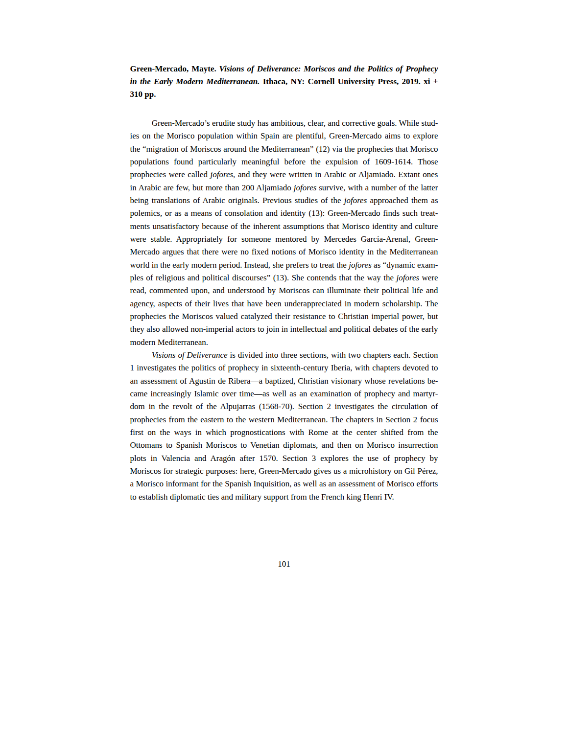Green-Mercado, Mayte. Visions of Deliverance: Moriscos and the Politics of Prophecy in the Early Modern Mediterranean. Ithaca, NY: Cornell University Press, 2019. xi + 310 pp.
Green-Mercado’s erudite study has ambitious, clear, and corrective goals. While studies on the Morisco population within Spain are plentiful, Green-Mercado aims to explore the “migration of Moriscos around the Mediterranean” (12) via the prophecies that Morisco populations found particularly meaningful before the expulsion of 1609-1614. Those prophecies were called jofores, and they were written in Arabic or Aljamiado. Extant ones in Arabic are few, but more than 200 Aljamiado jofores survive, with a number of the latter being translations of Arabic originals. Previous studies of the jofores approached them as polemics, or as a means of consolation and identity (13): Green-Mercado finds such treatments unsatisfactory because of the inherent assumptions that Morisco identity and culture were stable. Appropriately for someone mentored by Mercedes García-Arenal, Green-Mercado argues that there were no fixed notions of Morisco identity in the Mediterranean world in the early modern period. Instead, she prefers to treat the jofores as “dynamic examples of religious and political discourses” (13). She contends that the way the jofores were read, commented upon, and understood by Moriscos can illuminate their political life and agency, aspects of their lives that have been underappreciated in modern scholarship. The prophecies the Moriscos valued catalyzed their resistance to Christian imperial power, but they also allowed non-imperial actors to join in intellectual and political debates of the early modern Mediterranean.
Visions of Deliverance is divided into three sections, with two chapters each. Section 1 investigates the politics of prophecy in sixteenth-century Iberia, with chapters devoted to an assessment of Agustín de Ribera—a baptized, Christian visionary whose revelations became increasingly Islamic over time—as well as an examination of prophecy and martyrdom in the revolt of the Alpujarras (1568-70). Section 2 investigates the circulation of prophecies from the eastern to the western Mediterranean. The chapters in Section 2 focus first on the ways in which prognostications with Rome at the center shifted from the Ottomans to Spanish Moriscos to Venetian diplomats, and then on Morisco insurrection plots in Valencia and Aragón after 1570. Section 3 explores the use of prophecy by Moriscos for strategic purposes: here, Green-Mercado gives us a microhistory on Gil Pérez, a Morisco informant for the Spanish Inquisition, as well as an assessment of Morisco efforts to establish diplomatic ties and military support from the French king Henri IV.
101